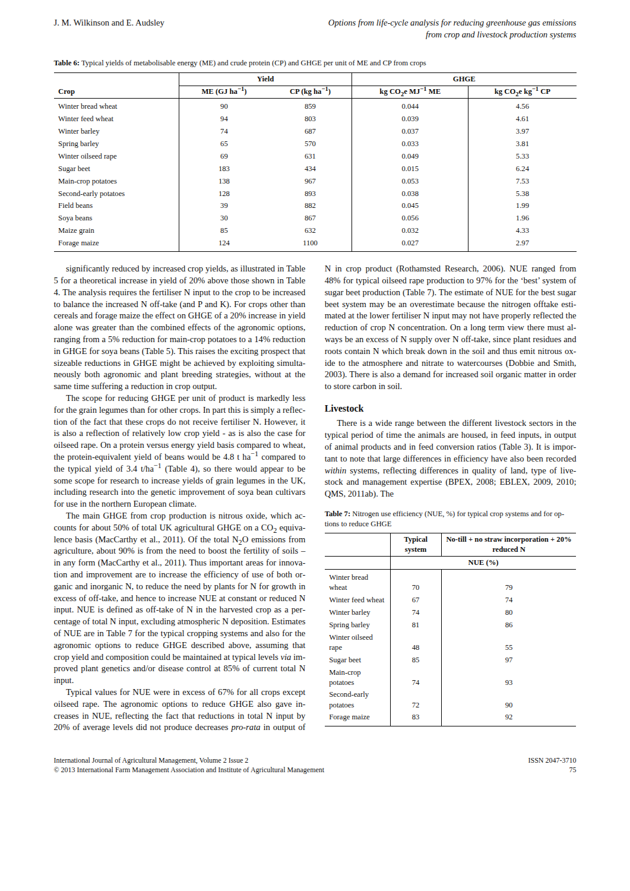J. M. Wilkinson and E. Audsley
Options from life-cycle analysis for reducing greenhouse gas emissions
from crop and livestock production systems
Table 6: Typical yields of metabolisable energy (ME) and crude protein (CP) and GHGE per unit of ME and CP from crops
| Crop | Yield | GHGE |
| --- | --- | --- |
| ME (GJ ha −1 ) | CP (kg ha −1 ) | kg CO 2 e MJ −1 ME | kg CO 2 e kg −1 CP |
| Winter bread wheat | 90 | 859 | 0.044 | 4.56 |
| Winter feed wheat | 94 | 803 | 0.039 | 4.61 |
| Winter barley | 74 | 687 | 0.037 | 3.97 |
| Spring barley | 65 | 570 | 0.033 | 3.81 |
| Winter oilseed rape | 69 | 631 | 0.049 | 5.33 |
| Sugar beet | 183 | 434 | 0.015 | 6.24 |
| Main-crop potatoes | 138 | 967 | 0.053 | 7.53 |
| Second-early potatoes | 128 | 893 | 0.038 | 5.38 |
| Field beans | 39 | 882 | 0.045 | 1.99 |
| Soya beans | 30 | 867 | 0.056 | 1.96 |
| Maize grain | 85 | 632 | 0.032 | 4.33 |
| Forage maize | 124 | 1100 | 0.027 | 2.97 |
significantly reduced by increased crop yields, as illustrated in Table 5 for a theoretical increase in yield of 20% above those shown in Table 4. The analysis requires the fertiliser N input to the crop to be increased to balance the increased N off-take (and P and K). For crops other than cereals and forage maize the effect on GHGE of a 20% increase in yield alone was greater than the combined effects of the agronomic options, ranging from a 5% reduction for main-crop potatoes to a 14% reduction in GHGE for soya beans (Table 5). This raises the exciting prospect that sizeable reductions in GHGE might be achieved by exploiting simultaneously both agronomic and plant breeding strategies, without at the same time suffering a reduction in crop output.
The scope for reducing GHGE per unit of product is markedly less for the grain legumes than for other crops. In part this is simply a reflection of the fact that these crops do not receive fertiliser N. However, it is also a reflection of relatively low crop yield - as is also the case for oilseed rape. On a protein versus energy yield basis compared to wheat, the protein-equivalent yield of beans would be 4.8 t ha−1 compared to the typical yield of 3.4 t/ha−1 (Table 4), so there would appear to be some scope for research to increase yields of grain legumes in the UK, including research into the genetic improvement of soya bean cultivars for use in the northern European climate.
The main GHGE from crop production is nitrous oxide, which accounts for about 50% of total UK agricultural GHGE on a CO2 equivalence basis (MacCarthy et al., 2011). Of the total N2O emissions from agriculture, about 90% is from the need to boost the fertility of soils – in any form (MacCarthy et al., 2011). Thus important areas for innovation and improvement are to increase the efficiency of use of both organic and inorganic N, to reduce the need by plants for N for growth in excess of off-take, and hence to increase NUE at constant or reduced N input. NUE is defined as off-take of N in the harvested crop as a percentage of total N input, excluding atmospheric N deposition. Estimates of NUE are in Table 7 for the typical cropping systems and also for the agronomic options to reduce GHGE described above, assuming that crop yield and composition could be maintained at typical levels via improved plant genetics and/or disease control at 85% of current total N input.
Typical values for NUE were in excess of 67% for all crops except oilseed rape. The agronomic options to reduce GHGE also gave increases in NUE, reflecting the fact that reductions in total N input by 20% of average levels did not produce decreases pro-rata in output of N in crop product (Rothamsted Research, 2006). NUE ranged from 48% for typical oilseed rape production to 97% for the ‘best’ system of sugar beet production (Table 7). The estimate of NUE for the best sugar beet system may be an overestimate because the nitrogen offtake estimated at the lower fertiliser N input may not have properly reflected the reduction of crop N concentration. On a long term view there must always be an excess of N supply over N off-take, since plant residues and roots contain N which break down in the soil and thus emit nitrous oxide to the atmosphere and nitrate to watercourses (Dobbie and Smith, 2003). There is also a demand for increased soil organic matter in order to store carbon in soil.
Livestock
There is a wide range between the different livestock sectors in the typical period of time the animals are housed, in feed inputs, in output of animal products and in feed conversion ratios (Table 3). It is important to note that large differences in efficiency have also been recorded within systems, reflecting differences in quality of land, type of livestock and management expertise (BPEX, 2008; EBLEX, 2009, 2010; QMS, 2011ab). The
Table 7: Nitrogen use efficiency (NUE, %) for typical crop systems and for options to reduce GHGE
| | Typical system | No-till + no straw incorporation + 20% reduced N |
| --- | --- | --- |
| | NUE (%) |
| Winter bread wheat | 70 | 79 |
| Winter feed wheat | 67 | 74 |
| Winter barley | 74 | 80 |
| Spring barley | 81 | 86 |
| Winter oilseed rape | 48 | 55 |
| Sugar beet | 85 | 97 |
| Main-crop potatoes | 74 | 93 |
| Second-early potatoes | 72 | 90 |
| Forage maize | 83 | 92 |
International Journal of Agricultural Management, Volume 2 Issue 2
© 2013 International Farm Management Association and Institute of Agricultural Management
ISSN 2047-3710
75